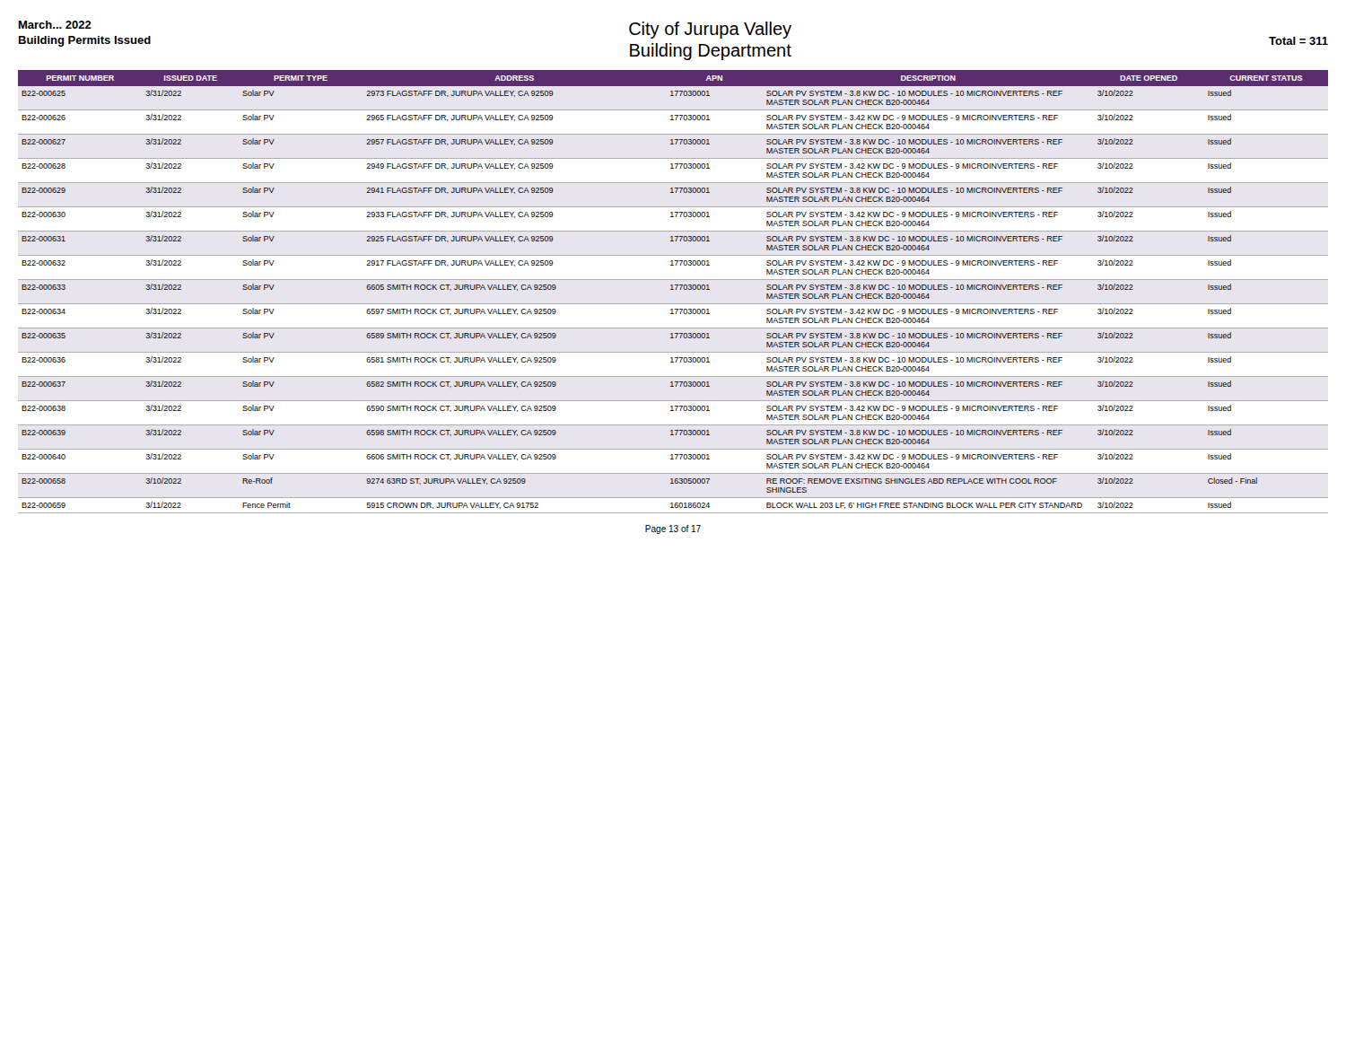March... 2022
Building Permits Issued
City of Jurupa Valley
Building Department
Total = 311
| PERMIT NUMBER | ISSUED DATE | PERMIT TYPE | ADDRESS | APN | DESCRIPTION | DATE OPENED | CURRENT STATUS |
| --- | --- | --- | --- | --- | --- | --- | --- |
| B22-000625 | 3/31/2022 | Solar PV | 2973 FLAGSTAFF DR, JURUPA VALLEY, CA 92509 | 177030001 | SOLAR PV SYSTEM - 3.8 KW DC - 10 MODULES - 10 MICROINVERTERS - REF MASTER SOLAR PLAN CHECK B20-000464 | 3/10/2022 | Issued |
| B22-000626 | 3/31/2022 | Solar PV | 2965 FLAGSTAFF DR, JURUPA VALLEY, CA 92509 | 177030001 | SOLAR PV SYSTEM - 3.42 KW DC - 9 MODULES - 9 MICROINVERTERS - REF MASTER SOLAR PLAN CHECK B20-000464 | 3/10/2022 | Issued |
| B22-000627 | 3/31/2022 | Solar PV | 2957 FLAGSTAFF DR, JURUPA VALLEY, CA 92509 | 177030001 | SOLAR PV SYSTEM - 3.8 KW DC - 10 MODULES - 10 MICROINVERTERS - REF MASTER SOLAR PLAN CHECK B20-000464 | 3/10/2022 | Issued |
| B22-000628 | 3/31/2022 | Solar PV | 2949 FLAGSTAFF DR, JURUPA VALLEY, CA 92509 | 177030001 | SOLAR PV SYSTEM - 3.42 KW DC - 9 MODULES - 9 MICROINVERTERS - REF MASTER SOLAR PLAN CHECK B20-000464 | 3/10/2022 | Issued |
| B22-000629 | 3/31/2022 | Solar PV | 2941 FLAGSTAFF DR, JURUPA VALLEY, CA 92509 | 177030001 | SOLAR PV SYSTEM - 3.8 KW DC - 10 MODULES - 10 MICROINVERTERS - REF MASTER SOLAR PLAN CHECK B20-000464 | 3/10/2022 | Issued |
| B22-000630 | 3/31/2022 | Solar PV | 2933 FLAGSTAFF DR, JURUPA VALLEY, CA 92509 | 177030001 | SOLAR PV SYSTEM - 3.42 KW DC - 9 MODULES - 9 MICROINVERTERS - REF MASTER SOLAR PLAN CHECK B20-000464 | 3/10/2022 | Issued |
| B22-000631 | 3/31/2022 | Solar PV | 2925 FLAGSTAFF DR, JURUPA VALLEY, CA 92509 | 177030001 | SOLAR PV SYSTEM - 3.8 KW DC - 10 MODULES - 10 MICROINVERTERS - REF MASTER SOLAR PLAN CHECK B20-000464 | 3/10/2022 | Issued |
| B22-000632 | 3/31/2022 | Solar PV | 2917 FLAGSTAFF DR, JURUPA VALLEY, CA 92509 | 177030001 | SOLAR PV SYSTEM - 3.42 KW DC - 9 MODULES - 9 MICROINVERTERS - REF MASTER SOLAR PLAN CHECK B20-000464 | 3/10/2022 | Issued |
| B22-000633 | 3/31/2022 | Solar PV | 6605 SMITH ROCK CT, JURUPA VALLEY, CA 92509 | 177030001 | SOLAR PV SYSTEM - 3.8 KW DC - 10 MODULES - 10 MICROINVERTERS - REF MASTER SOLAR PLAN CHECK B20-000464 | 3/10/2022 | Issued |
| B22-000634 | 3/31/2022 | Solar PV | 6597 SMITH ROCK CT, JURUPA VALLEY, CA 92509 | 177030001 | SOLAR PV SYSTEM - 3.42 KW DC - 9 MODULES - 9 MICROINVERTERS - REF MASTER SOLAR PLAN CHECK B20-000464 | 3/10/2022 | Issued |
| B22-000635 | 3/31/2022 | Solar PV | 6589 SMITH ROCK CT, JURUPA VALLEY, CA 92509 | 177030001 | SOLAR PV SYSTEM - 3.8 KW DC - 10 MODULES - 10 MICROINVERTERS - REF MASTER SOLAR PLAN CHECK B20-000464 | 3/10/2022 | Issued |
| B22-000636 | 3/31/2022 | Solar PV | 6581 SMITH ROCK CT, JURUPA VALLEY, CA 92509 | 177030001 | SOLAR PV SYSTEM - 3.8 KW DC - 10 MODULES - 10 MICROINVERTERS - REF MASTER SOLAR PLAN CHECK B20-000464 | 3/10/2022 | Issued |
| B22-000637 | 3/31/2022 | Solar PV | 6582 SMITH ROCK CT, JURUPA VALLEY, CA 92509 | 177030001 | SOLAR PV SYSTEM - 3.8 KW DC - 10 MODULES - 10 MICROINVERTERS - REF MASTER SOLAR PLAN CHECK B20-000464 | 3/10/2022 | Issued |
| B22-000638 | 3/31/2022 | Solar PV | 6590 SMITH ROCK CT, JURUPA VALLEY, CA 92509 | 177030001 | SOLAR PV SYSTEM - 3.42 KW DC - 9 MODULES - 9 MICROINVERTERS - REF MASTER SOLAR PLAN CHECK B20-000464 | 3/10/2022 | Issued |
| B22-000639 | 3/31/2022 | Solar PV | 6598 SMITH ROCK CT, JURUPA VALLEY, CA 92509 | 177030001 | SOLAR PV SYSTEM - 3.8 KW DC - 10 MODULES - 10 MICROINVERTERS - REF MASTER SOLAR PLAN CHECK B20-000464 | 3/10/2022 | Issued |
| B22-000640 | 3/31/2022 | Solar PV | 6606 SMITH ROCK CT, JURUPA VALLEY, CA 92509 | 177030001 | SOLAR PV SYSTEM - 3.42 KW DC - 9 MODULES - 9 MICROINVERTERS - REF MASTER SOLAR PLAN CHECK B20-000464 | 3/10/2022 | Issued |
| B22-000658 | 3/10/2022 | Re-Roof | 9274 63RD ST, JURUPA VALLEY, CA 92509 | 163050007 | RE ROOF: REMOVE EXSITING SHINGLES ABD REPLACE WITH COOL ROOF SHINGLES | 3/10/2022 | Closed - Final |
| B22-000659 | 3/11/2022 | Fence Permit | 5915 CROWN DR, JURUPA VALLEY, CA 91752 | 160186024 | BLOCK WALL 203 LF, 6' HIGH FREE STANDING BLOCK WALL PER CITY STANDARD | 3/10/2022 | Issued |
Page 13 of 17